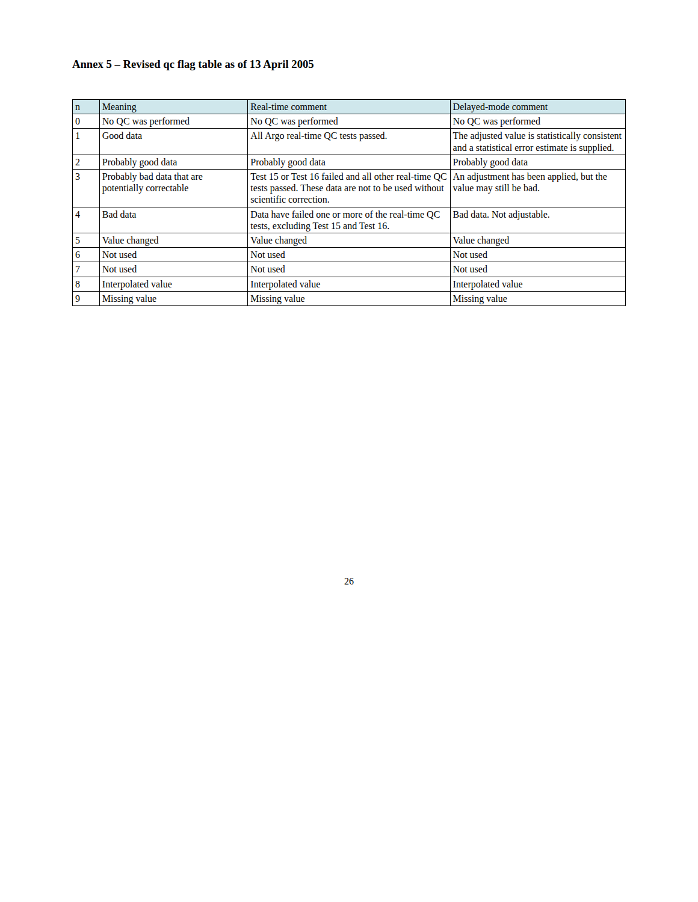Annex 5 – Revised qc flag table as of 13 April 2005
| n | Meaning | Real-time comment | Delayed-mode comment |
| --- | --- | --- | --- |
| 0 | No QC was performed | No QC was performed | No QC was performed |
| 1 | Good data | All Argo real-time QC tests passed. | The adjusted value is statistically consistent and a statistical error estimate is supplied. |
| 2 | Probably good data | Probably good data | Probably good data |
| 3 | Probably bad data that are potentially correctable | Test 15 or Test 16 failed and all other real-time QC tests passed. These data are not to be used without scientific correction. | An adjustment has been applied, but the value may still be bad. |
| 4 | Bad data | Data have failed one or more of the real-time QC tests, excluding Test 15 and Test 16. | Bad data. Not adjustable. |
| 5 | Value changed | Value changed | Value changed |
| 6 | Not used | Not used | Not used |
| 7 | Not used | Not used | Not used |
| 8 | Interpolated value | Interpolated value | Interpolated value |
| 9 | Missing value | Missing value | Missing value |
26